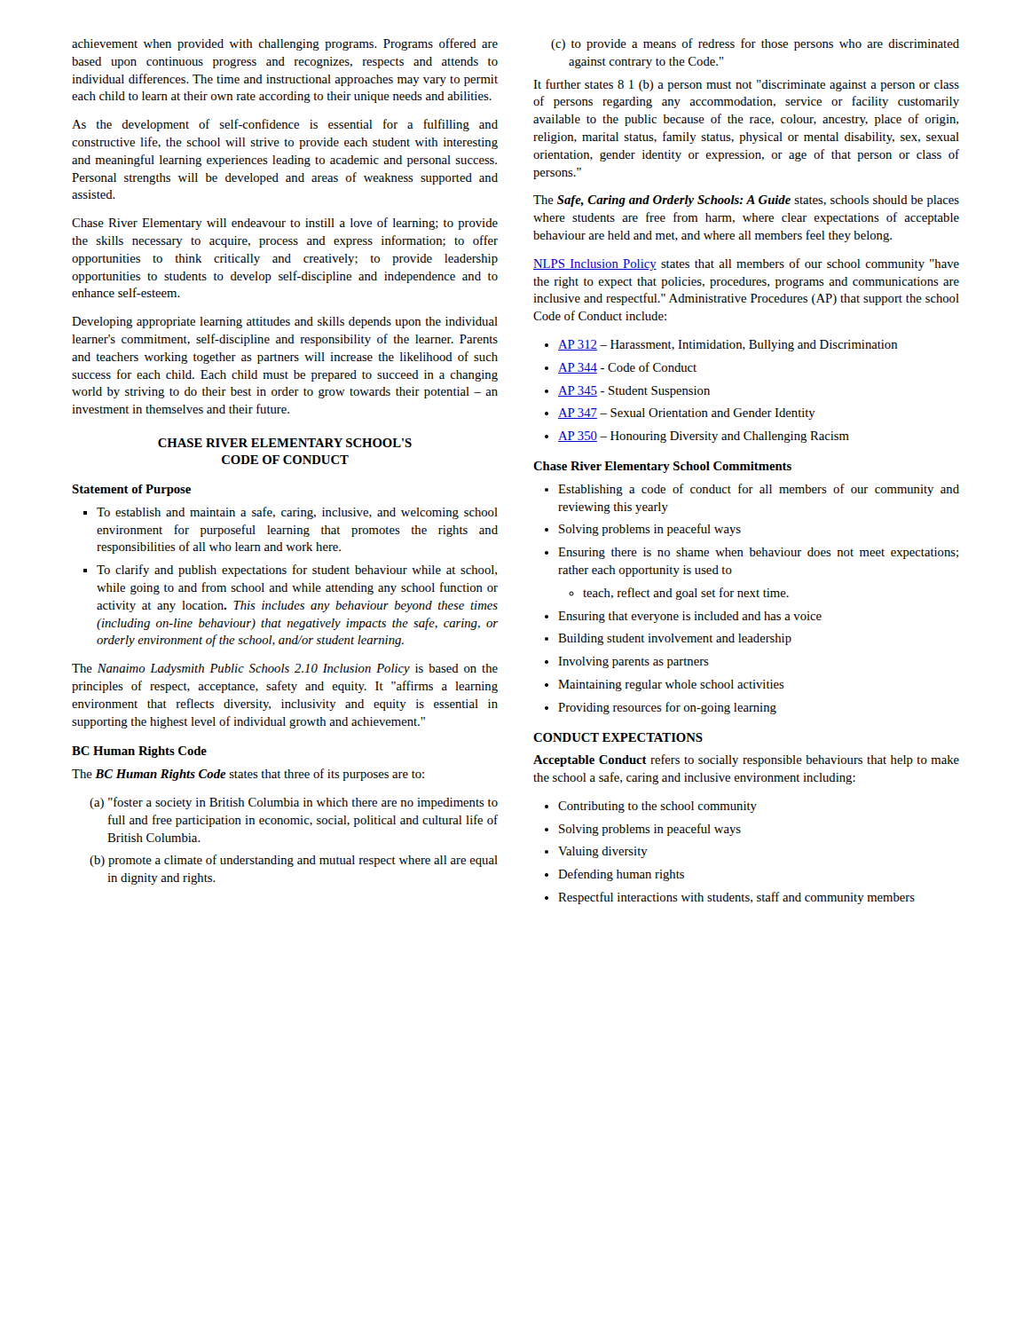achievement when provided with challenging programs. Programs offered are based upon continuous progress and recognizes, respects and attends to individual differences. The time and instructional approaches may vary to permit each child to learn at their own rate according to their unique needs and abilities.
As the development of self-confidence is essential for a fulfilling and constructive life, the school will strive to provide each student with interesting and meaningful learning experiences leading to academic and personal success. Personal strengths will be developed and areas of weakness supported and assisted.
Chase River Elementary will endeavour to instill a love of learning; to provide the skills necessary to acquire, process and express information; to offer opportunities to think critically and creatively; to provide leadership opportunities to students to develop self-discipline and independence and to enhance self-esteem.
Developing appropriate learning attitudes and skills depends upon the individual learner's commitment, self-discipline and responsibility of the learner. Parents and teachers working together as partners will increase the likelihood of such success for each child. Each child must be prepared to succeed in a changing world by striving to do their best in order to grow towards their potential – an investment in themselves and their future.
Chase River Elementary School's
Code of Conduct
Statement of Purpose
To establish and maintain a safe, caring, inclusive, and welcoming school environment for purposeful learning that promotes the rights and responsibilities of all who learn and work here.
To clarify and publish expectations for student behaviour while at school, while going to and from school and while attending any school function or activity at any location. This includes any behaviour beyond these times (including on-line behaviour) that negatively impacts the safe, caring, or orderly environment of the school, and/or student learning.
The Nanaimo Ladysmith Public Schools 2.10 Inclusion Policy is based on the principles of respect, acceptance, safety and equity. It "affirms a learning environment that reflects diversity, inclusivity and equity is essential in supporting the highest level of individual growth and achievement."
BC Human Rights Code
The BC Human Rights Code states that three of its purposes are to:
(a) "foster a society in British Columbia in which there are no impediments to full and free participation in economic, social, political and cultural life of British Columbia.
(b) promote a climate of understanding and mutual respect where all are equal in dignity and rights.
(c) to provide a means of redress for those persons who are discriminated against contrary to the Code."
It further states 8 1 (b) a person must not "discriminate against a person or class of persons regarding any accommodation, service or facility customarily available to the public because of the race, colour, ancestry, place of origin, religion, marital status, family status, physical or mental disability, sex, sexual orientation, gender identity or expression, or age of that person or class of persons."
The Safe, Caring and Orderly Schools: A Guide states, schools should be places where students are free from harm, where clear expectations of acceptable behaviour are held and met, and where all members feel they belong.
NLPS Inclusion Policy states that all members of our school community "have the right to expect that policies, procedures, programs and communications are inclusive and respectful." Administrative Procedures (AP) that support the school Code of Conduct include:
AP 312 – Harassment, Intimidation, Bullying and Discrimination
AP 344 - Code of Conduct
AP 345 - Student Suspension
AP 347 – Sexual Orientation and Gender Identity
AP 350 – Honouring Diversity and Challenging Racism
Chase River Elementary School Commitments
Establishing a code of conduct for all members of our community and reviewing this yearly
Solving problems in peaceful ways
Ensuring there is no shame when behaviour does not meet expectations; rather each opportunity is used to
teach, reflect and goal set for next time.
Ensuring that everyone is included and has a voice
Building student involvement and leadership
Involving parents as partners
Maintaining regular whole school activities
Providing resources for on-going learning
CONDUCT EXPECTATIONS
Acceptable Conduct refers to socially responsible behaviours that help to make the school a safe, caring and inclusive environment including:
Contributing to the school community
Solving problems in peaceful ways
Valuing diversity
Defending human rights
Respectful interactions with students, staff and community members